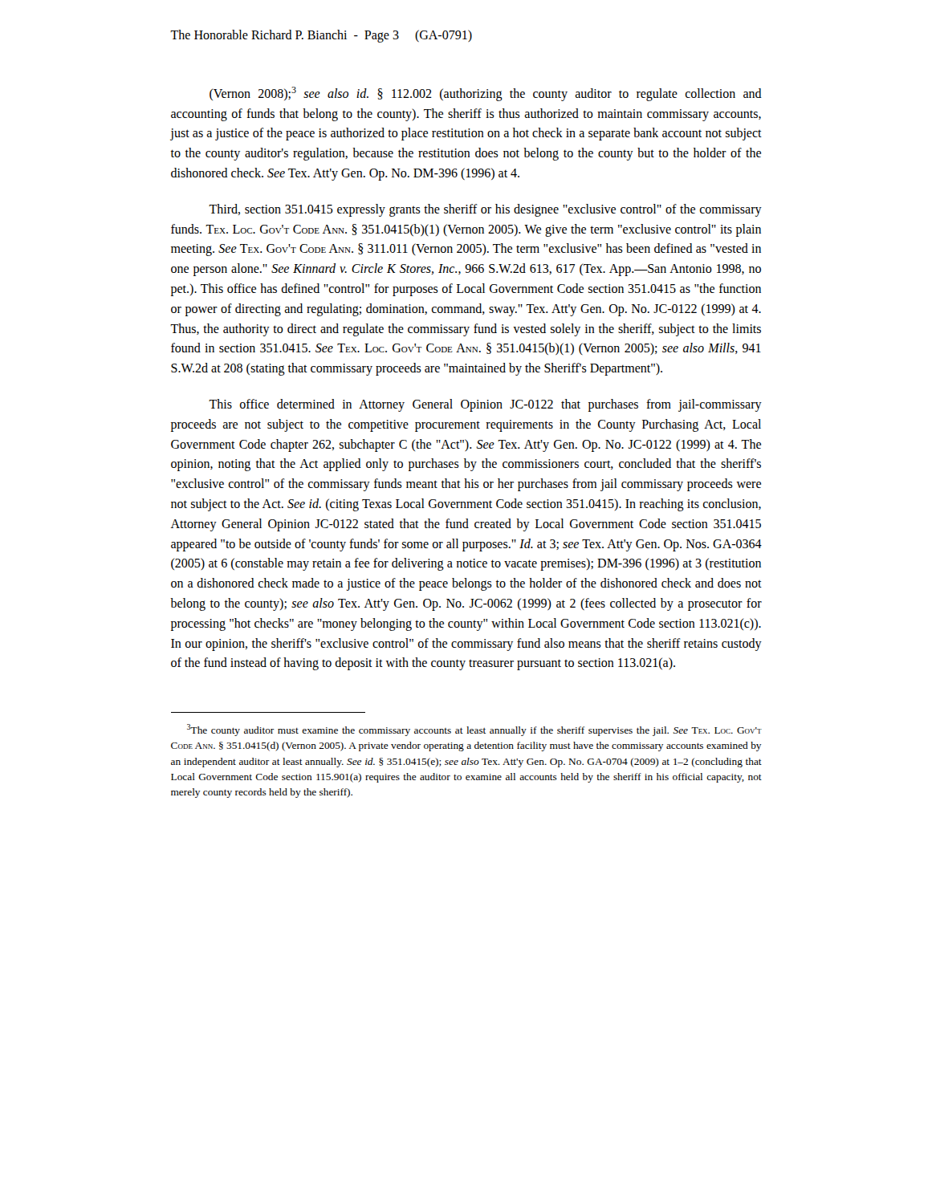The Honorable Richard P. Bianchi - Page 3 (GA-0791)
(Vernon 2008);3 see also id. § 112.002 (authorizing the county auditor to regulate collection and accounting of funds that belong to the county). The sheriff is thus authorized to maintain commissary accounts, just as a justice of the peace is authorized to place restitution on a hot check in a separate bank account not subject to the county auditor's regulation, because the restitution does not belong to the county but to the holder of the dishonored check. See Tex. Att'y Gen. Op. No. DM-396 (1996) at 4.
Third, section 351.0415 expressly grants the sheriff or his designee "exclusive control" of the commissary funds. Tex. Loc. Gov't Code Ann. § 351.0415(b)(1) (Vernon 2005). We give the term "exclusive control" its plain meeting. See Tex. Gov't Code Ann. § 311.011 (Vernon 2005). The term "exclusive" has been defined as "vested in one person alone." See Kinnard v. Circle K Stores, Inc., 966 S.W.2d 613, 617 (Tex. App.—San Antonio 1998, no pet.). This office has defined "control" for purposes of Local Government Code section 351.0415 as "the function or power of directing and regulating; domination, command, sway." Tex. Att'y Gen. Op. No. JC-0122 (1999) at 4. Thus, the authority to direct and regulate the commissary fund is vested solely in the sheriff, subject to the limits found in section 351.0415. See Tex. Loc. Gov't Code Ann. § 351.0415(b)(1) (Vernon 2005); see also Mills, 941 S.W.2d at 208 (stating that commissary proceeds are "maintained by the Sheriff's Department").
This office determined in Attorney General Opinion JC-0122 that purchases from jail-commissary proceeds are not subject to the competitive procurement requirements in the County Purchasing Act, Local Government Code chapter 262, subchapter C (the "Act"). See Tex. Att'y Gen. Op. No. JC-0122 (1999) at 4. The opinion, noting that the Act applied only to purchases by the commissioners court, concluded that the sheriff's "exclusive control" of the commissary funds meant that his or her purchases from jail commissary proceeds were not subject to the Act. See id. (citing Texas Local Government Code section 351.0415). In reaching its conclusion, Attorney General Opinion JC-0122 stated that the fund created by Local Government Code section 351.0415 appeared "to be outside of 'county funds' for some or all purposes." Id. at 3; see Tex. Att'y Gen. Op. Nos. GA-0364 (2005) at 6 (constable may retain a fee for delivering a notice to vacate premises); DM-396 (1996) at 3 (restitution on a dishonored check made to a justice of the peace belongs to the holder of the dishonored check and does not belong to the county); see also Tex. Att'y Gen. Op. No. JC-0062 (1999) at 2 (fees collected by a prosecutor for processing "hot checks" are "money belonging to the county" within Local Government Code section 113.021(c)). In our opinion, the sheriff's "exclusive control" of the commissary fund also means that the sheriff retains custody of the fund instead of having to deposit it with the county treasurer pursuant to section 113.021(a).
3The county auditor must examine the commissary accounts at least annually if the sheriff supervises the jail. See Tex. Loc. Gov't Code Ann. § 351.0415(d) (Vernon 2005). A private vendor operating a detention facility must have the commissary accounts examined by an independent auditor at least annually. See id. § 351.0415(e); see also Tex. Att'y Gen. Op. No. GA-0704 (2009) at 1–2 (concluding that Local Government Code section 115.901(a) requires the auditor to examine all accounts held by the sheriff in his official capacity, not merely county records held by the sheriff).